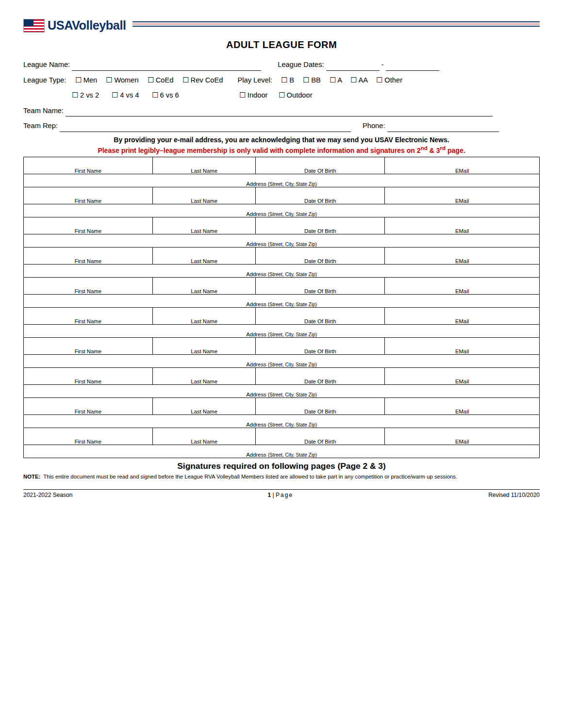USA Volleyball
ADULT LEAGUE FORM
League Name: League Dates: -
League Type: ☐ Men ☐ Women ☐ CoEd ☐ Rev CoEd Play Level: ☐ B ☐ BB ☐ A ☐ AA ☐ Other
☐ 2 vs 2 ☐ 4 vs 4 ☐ 6 vs 6 ☐ Indoor ☐ Outdoor
Team Name:
Team Rep: Phone:
By providing your e-mail address, you are acknowledging that we may send you USAV Electronic News.
Please print legibly–league membership is only valid with complete information and signatures on 2nd & 3rd page.
| First Name | Last Name | Date Of Birth | EMail |
| Address (Street, City, State Zip) |
| First Name | Last Name | Date Of Birth | EMail |
| Address (Street, City, State Zip) |
| First Name | Last Name | Date Of Birth | EMail |
| Address (Street, City, State Zip) |
| First Name | Last Name | Date Of Birth | EMail |
| Address (Street, City, State Zip) |
| First Name | Last Name | Date Of Birth | EMail |
| Address (Street, City, State Zip) |
| First Name | Last Name | Date Of Birth | EMail |
| Address (Street, City, State Zip) |
| First Name | Last Name | Date Of Birth | EMail |
| Address (Street, City, State Zip) |
| First Name | Last Name | Date Of Birth | EMail |
| Address (Street, City, State Zip) |
| First Name | Last Name | Date Of Birth | EMail |
| Address (Street, City, State Zip) |
| First Name | Last Name | Date Of Birth | EMail |
| Address (Street, City, State Zip) |
Signatures required on following pages (Page 2 & 3)
NOTE: This entire document must be read and signed before the League RVA Volleyball Members listed are allowed to take part in any competition or practice/warm up sessions.
2021-2022 Season
1 | Page
Revised 11/10/2020